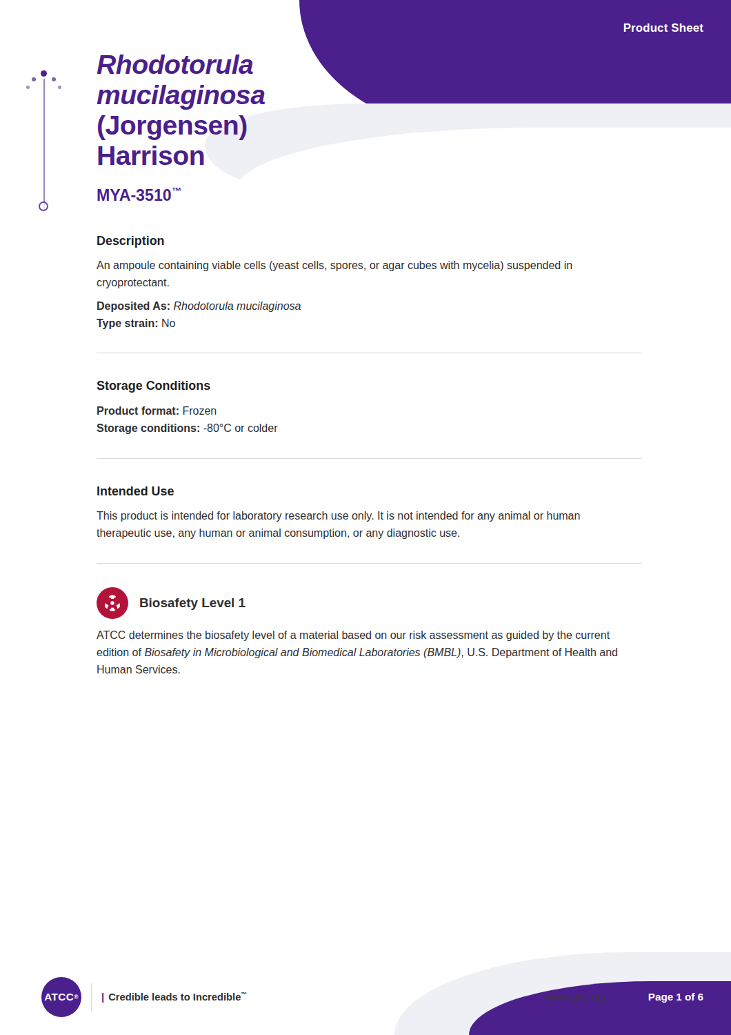Product Sheet
Rhodotorula mucilaginosa (Jorgensen) Harrison
MYA-3510™
Description
An ampoule containing viable cells (yeast cells, spores, or agar cubes with mycelia) suspended in cryoprotectant.
Deposited As: Rhodotorula mucilaginosa
Type strain: No
Storage Conditions
Product format: Frozen
Storage conditions: -80°C or colder
Intended Use
This product is intended for laboratory research use only. It is not intended for any animal or human therapeutic use, any human or animal consumption, or any diagnostic use.
Biosafety Level 1
ATCC determines the biosafety level of a material based on our risk assessment as guided by the current edition of Biosafety in Microbiological and Biomedical Laboratories (BMBL), U.S. Department of Health and Human Services.
ATCC®
|Credible leads to Incredible™
www.atcc.org
Page 1 of 6